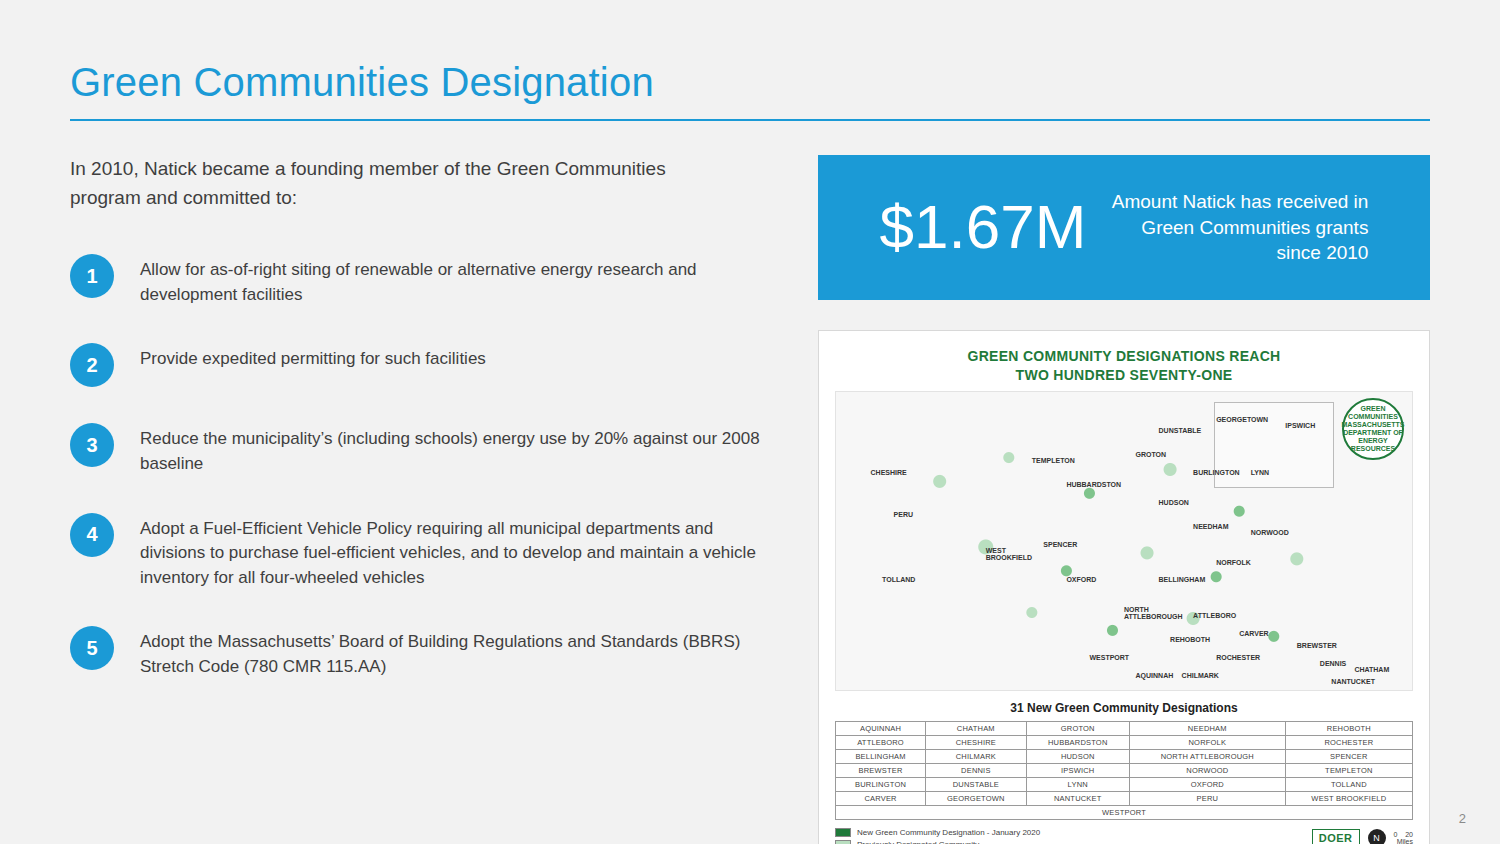Green Communities Designation
In 2010, Natick became a founding member of the Green Communities program and committed to:
1 Allow for as-of-right siting of renewable or alternative energy research and development facilities
2 Provide expedited permitting for such facilities
3 Reduce the municipality’s (including schools) energy use by 20% against our 2008 baseline
4 Adopt a Fuel-Efficient Vehicle Policy requiring all municipal departments and divisions to purchase fuel-efficient vehicles, and to develop and maintain a vehicle inventory for all four-wheeled vehicles
5 Adopt the Massachusetts’ Board of Building Regulations and Standards (BBRS) Stretch Code (780 CMR 115.AA)
$1.67M
Amount Natick has received in Green Communities grants since 2010
GREEN COMMUNITY DESIGNATIONS REACH
TWO HUNDRED SEVENTY-ONE
GREEN
COMMUNITIES
MASSACHUSETTS
DEPARTMENT OF ENERGY RESOURCES
CHESHIRE PERU TOLLAND WEST
BROOKFIELD SPENCER OXFORD TEMPLETON HUBBARDSTON GROTON DUNSTABLE GEORGETOWN IPSWICH BURLINGTON LYNN HUDSON NEEDHAM NORWOOD NORFOLK BELLINGHAM NORTH
ATTLEBOROUGH ATTLEBORO REHOBOTH CARVER ROCHESTER BREWSTER DENNIS CHATHAM WESTPORT AQUINNAH CHILMARK NANTUCKET
31 New Green Community Designations
| AQUINNAH | CHATHAM | GROTON | NEEDHAM | REHOBOTH |
| ATTLEBORO | CHESHIRE | HUBBARDSTON | NORFOLK | ROCHESTER |
| BELLINGHAM | CHILMARK | HUDSON | NORTH ATTLEBOROUGH | SPENCER |
| BREWSTER | DENNIS | IPSWICH | NORWOOD | TEMPLETON |
| BURLINGTON | DUNSTABLE | LYNN | OXFORD | TOLLAND |
| CARVER | GEORGETOWN | NANTUCKET | PERU | WEST BROOKFIELD |
| WESTPORT |
New Green Community Designation - January 2020
Previously Designated Community
DOER N 0 20
Miles
J.Plater, 1-21-20
2